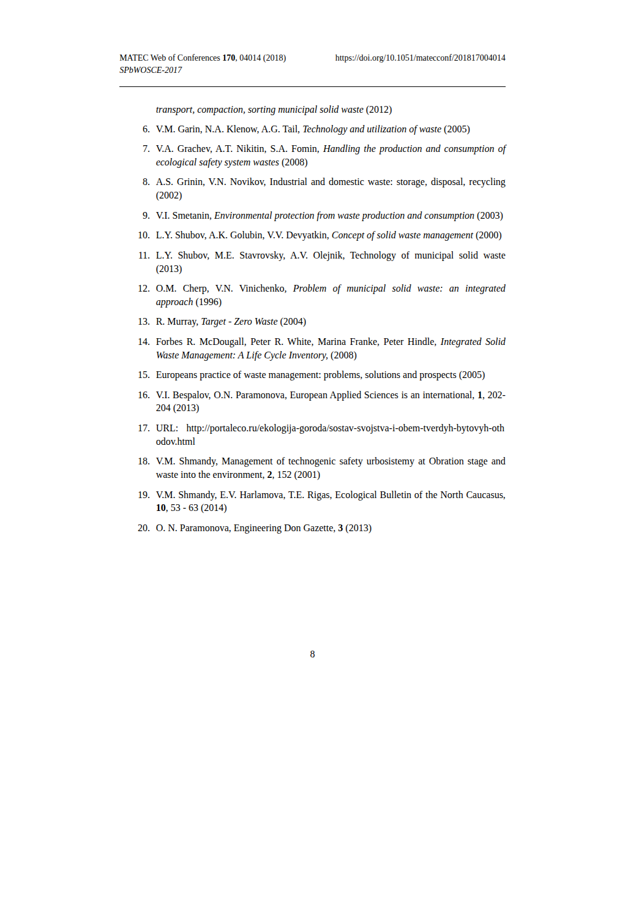MATEC Web of Conferences 170, 04014 (2018) https://doi.org/10.1051/matecconf/201817004014
SPbWOSCE-2017
transport, compaction, sorting municipal solid waste (2012)
6. V.M. Garin, N.A. Klenow, A.G. Tail, Technology and utilization of waste (2005)
7. V.A. Grachev, A.T. Nikitin, S.A. Fomin, Handling the production and consumption of ecological safety system wastes (2008)
8. A.S. Grinin, V.N. Novikov, Industrial and domestic waste: storage, disposal, recycling (2002)
9. V.I. Smetanin, Environmental protection from waste production and consumption (2003)
10. L.Y. Shubov, A.K. Golubin, V.V. Devyatkin, Concept of solid waste management (2000)
11. L.Y. Shubov, M.E. Stavrovsky, A.V. Olejnik, Technology of municipal solid waste (2013)
12. O.M. Cherp, V.N. Vinichenko, Problem of municipal solid waste: an integrated approach (1996)
13. R. Murray, Target - Zero Waste (2004)
14. Forbes R. McDougall, Peter R. White, Marina Franke, Peter Hindle, Integrated Solid Waste Management: A Life Cycle Inventory, (2008)
15. Europeans practice of waste management: problems, solutions and prospects (2005)
16. V.I. Bespalov, O.N. Paramonova, European Applied Sciences is an international, 1, 202-204 (2013)
17. URL: http://portaleco.ru/ekologija-goroda/sostav-svojstva-i-obem-tverdyh-bytovyh-othodov.html
18. V.M. Shmandy, Management of technogenic safety urbosistemy at Obration stage and waste into the environment, 2, 152 (2001)
19. V.M. Shmandy, E.V. Harlamova, T.E. Rigas, Ecological Bulletin of the North Caucasus, 10, 53 - 63 (2014)
20. O. N. Paramonova, Engineering Don Gazette, 3 (2013)
8